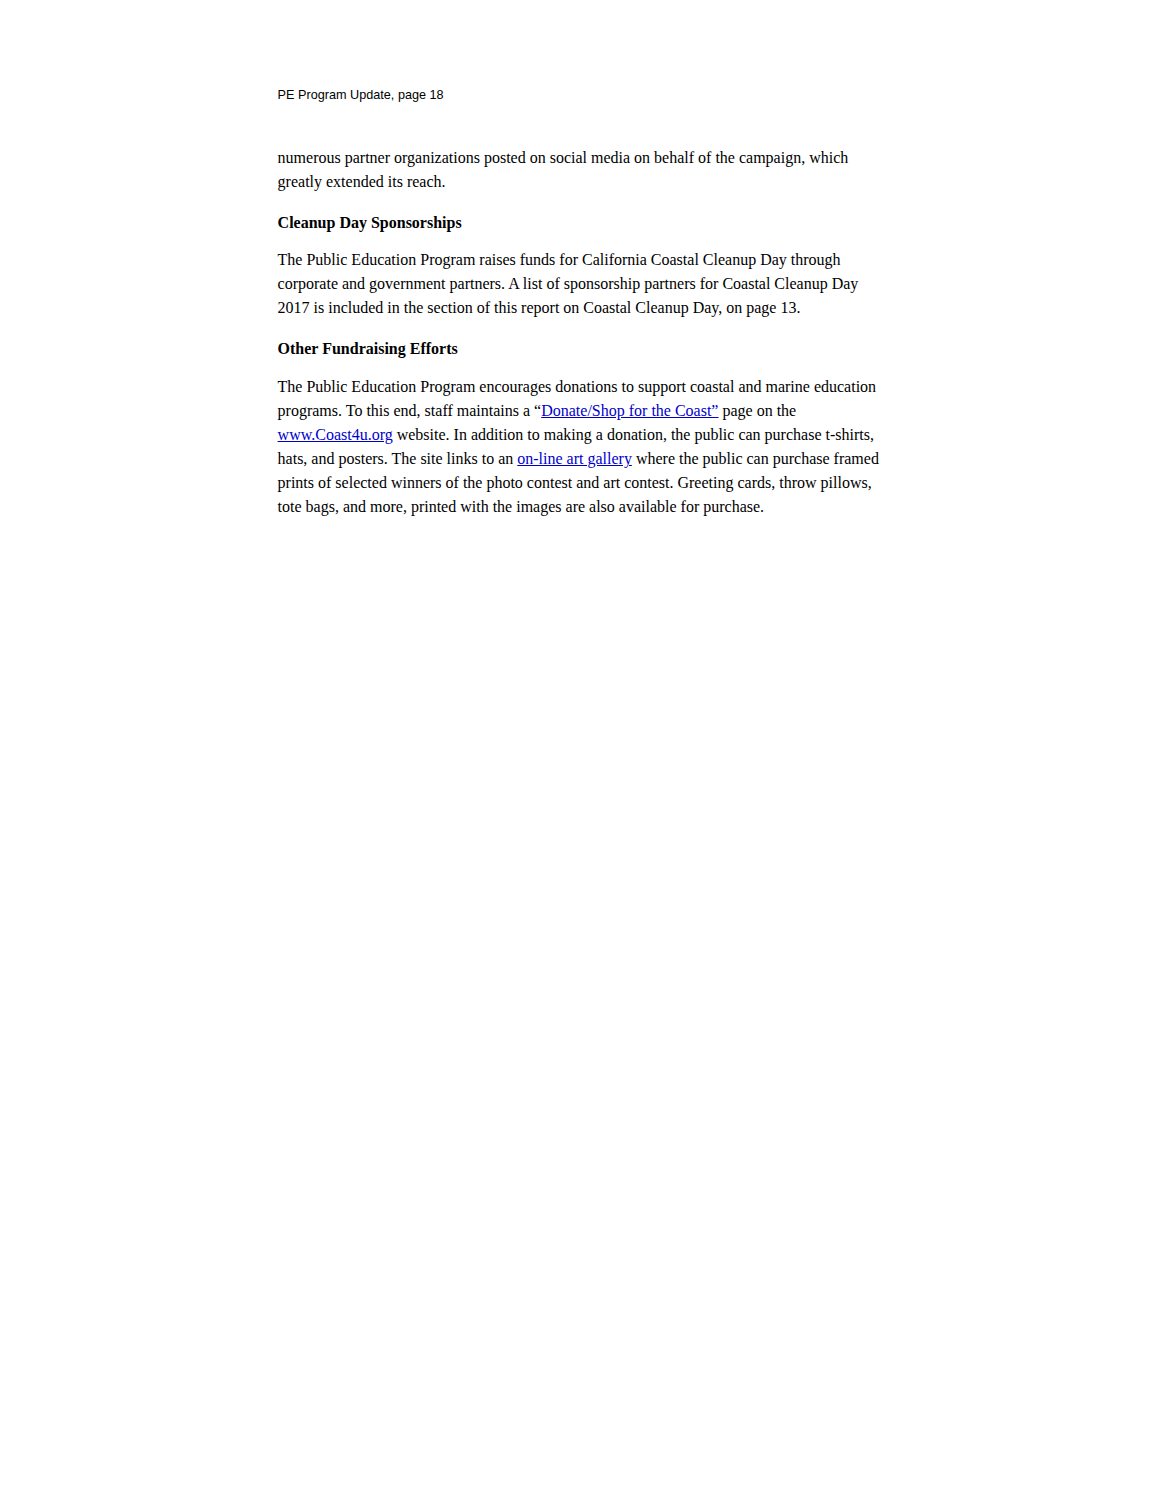PE Program Update, page 18
numerous partner organizations posted on social media on behalf of the campaign, which greatly extended its reach.
Cleanup Day Sponsorships
The Public Education Program raises funds for California Coastal Cleanup Day through corporate and government partners. A list of sponsorship partners for Coastal Cleanup Day 2017 is included in the section of this report on Coastal Cleanup Day, on page 13.
Other Fundraising Efforts
The Public Education Program encourages donations to support coastal and marine education programs. To this end, staff maintains a “Donate/Shop for the Coast” page on the www.Coast4u.org website. In addition to making a donation, the public can purchase t-shirts, hats, and posters. The site links to an on-line art gallery where the public can purchase framed prints of selected winners of the photo contest and art contest. Greeting cards, throw pillows, tote bags, and more, printed with the images are also available for purchase.